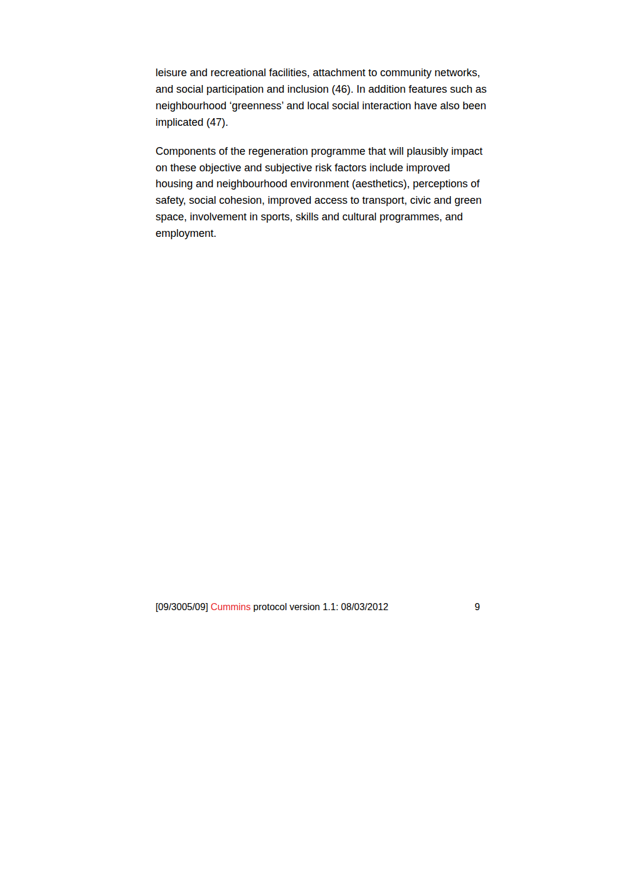leisure and recreational facilities, attachment to community networks, and social participation and inclusion (46). In addition features such as neighbourhood ‘greenness’ and local social interaction have also been implicated (47).
Components of the regeneration programme that will plausibly impact on these objective and subjective risk factors include improved housing and neighbourhood environment (aesthetics), perceptions of safety, social cohesion, improved access to transport, civic and green space, involvement in sports, skills and cultural programmes, and employment.
[09/3005/09] Cummins protocol version 1.1: 08/03/2012
9